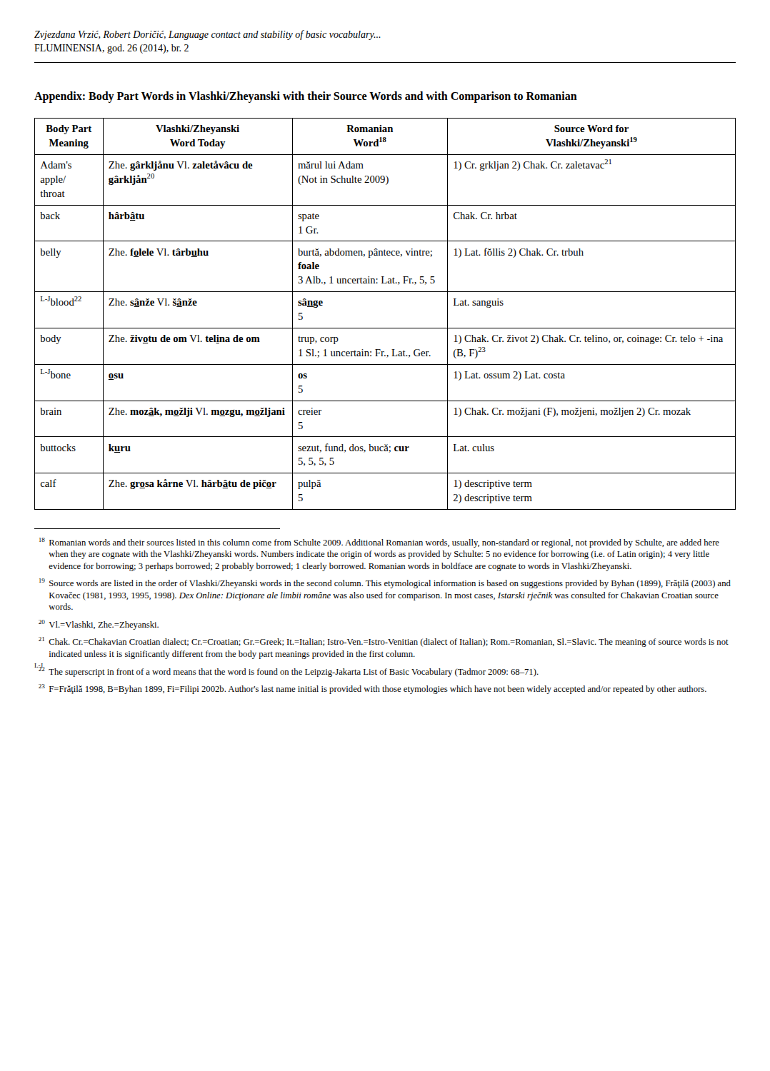Zvjezdana Vrzić, Robert Doričić, Language contact and stability of basic vocabulary...
FLUMINENSIA, god. 26 (2014), br. 2
Appendix: Body Part Words in Vlashki/Zheyanski with their Source Words and with Comparison to Romanian
| Body Part Meaning | Vlashki/Zheyanski Word Today | Romanian Word 18 | Source Word for Vlashki/Zheyanski 19 |
| --- | --- | --- | --- |
| Adam's apple/ throat | Zhe. gârkljånu Vl. zaletåvâcu de gârkljån 20 | mărul lui Adam (Not in Schulte 2009) | 1) Cr. grkljan 2) Chak. Cr. zaletavac 21 |
| back | hârb â tu | spate 1 Gr. | Chak. Cr. hrbat |
| belly | Zhe. f o lele Vl. târb u hu | burtă, abdomen, pântece, vintre; foale 3 Alb., 1 uncertain: Lat., Fr., 5, 5 | 1) Lat. fŏllis 2) Chak. Cr. trbuh |
| L-J blood 22 | Zhe. s â nže Vl. š â nže | sâ n ge 5 | Lat. sanguis |
| body | Zhe. živ o tu de om Vl. tel i na de om | trup, corp 1 Sl.; 1 uncertain: Fr., Lat., Ger. | 1) Chak. Cr. život 2) Chak. Cr. telino, or, coinage: Cr. telo + -ina (B, F) 23 |
| L-J bone | o su | os 5 | 1) Lat. ossum 2) Lat. costa |
| brain | Zhe. moz â k, m o žlji Vl. m o zgu, m o žljani | creier 5 | 1) Chak. Cr. možjani (F), možjeni, možljen 2) Cr. mozak |
| buttocks | k u ru | sezut, fund, dos, bucă; cur 5, 5, 5, 5 | Lat. culus |
| calf | Zhe. gr o sa kårne Vl. hârb â tu de pič o r | pulpă 5 | 1) descriptive term 2) descriptive term |
18 Romanian words and their sources listed in this column come from Schulte 2009. Additional Romanian words, usually, non-standard or regional, not provided by Schulte, are added here when they are cognate with the Vlashki/Zheyanski words. Numbers indicate the origin of words as provided by Schulte: 5 no evidence for borrowing (i.e. of Latin origin); 4 very little evidence for borrowing; 3 perhaps borrowed; 2 probably borrowed; 1 clearly borrowed. Romanian words in boldface are cognate to words in Vlashki/Zheyanski.
19 Source words are listed in the order of Vlashki/Zheyanski words in the second column. This etymological information is based on suggestions provided by Byhan (1899), Frăţilă (2003) and Kovačec (1981, 1993, 1995, 1998). Dex Online: Dicţionare ale limbii române was also used for comparison. In most cases, Istarski rječnik was consulted for Chakavian Croatian source words.
20 Vl.=Vlashki, Zhe.=Zheyanski.
21 Chak. Cr.=Chakavian Croatian dialect; Cr.=Croatian; Gr.=Greek; It.=Italian; Istro-Ven.=Istro-Venitian (dialect of Italian); Rom.=Romanian, Sl.=Slavic. The meaning of source words is not indicated unless it is significantly different from the body part meanings provided in the first column.
22 The superscript L-J in front of a word means that the word is found on the Leipzig-Jakarta List of Basic Vocabulary (Tadmor 2009: 68–71).
23 F=Frăţilă 1998, B=Byhan 1899, Fi=Filipi 2002b. Author's last name initial is provided with those etymologies which have not been widely accepted and/or repeated by other authors.